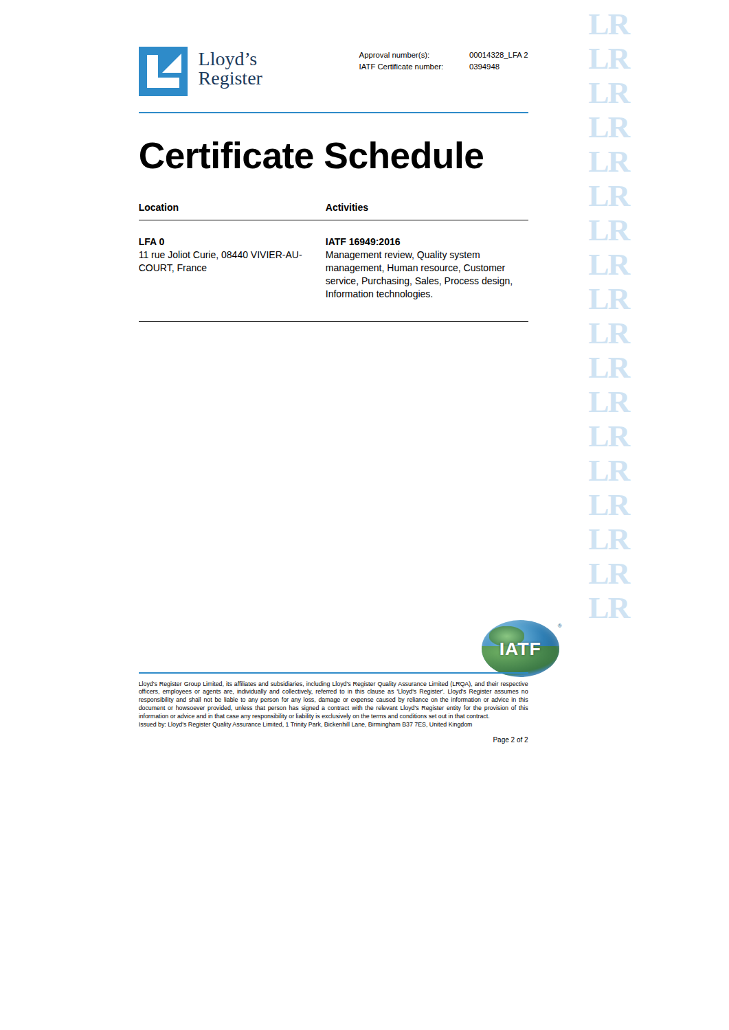LR LR LR LR LR LR LR LR LR LR LR LR LR LR LR LR LR LR
Lloyd’s
Register
| Approval number(s): | 00014328_LFA 2 |
| IATF Certificate number: | 0394948 |
Certificate Schedule
| Location | Activities |
| --- | --- |
| LFA 0 11 rue Joliot Curie, 08440 VIVIER-AU-COURT, France | IATF 16949:2016 Management review, Quality system management, Human resource, Customer service, Purchasing, Sales, Process design, Information technologies. |
IATF
®
Lloyd's Register Group Limited, its affiliates and subsidiaries, including Lloyd's Register Quality Assurance Limited (LRQA), and their respective officers, employees or agents are, individually and collectively, referred to in this clause as 'Lloyd's Register'. Lloyd's Register assumes no responsibility and shall not be liable to any person for any loss, damage or expense caused by reliance on the information or advice in this document or howsoever provided, unless that person has signed a contract with the relevant Lloyd's Register entity for the provision of this information or advice and in that case any responsibility or liability is exclusively on the terms and conditions set out in that contract.
Issued by: Lloyd's Register Quality Assurance Limited, 1 Trinity Park, Bickenhill Lane, Birmingham B37 7ES, United Kingdom
Page 2 of 2